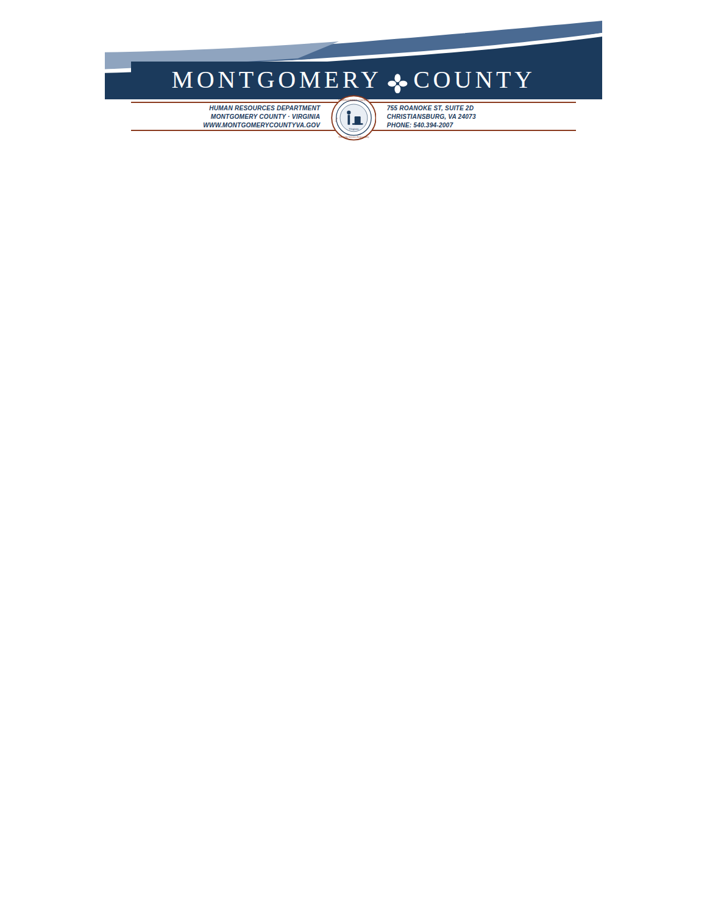MONTGOMERY COUNTY
HUMAN RESOURCES DEPARTMENT
MONTGOMERY COUNTY · VIRGINIA
WWW.MONTGOMERYCOUNTYVA.GOV
Virginia MONTGOMERY COUNTY Knowledge Increases Responsibility 1776
755 ROANOKE ST, SUITE 2D
CHRISTIANSBURG, VA 24073
PHONE: 540.394-2007
Official letterhead of the Montgomery County, Virginia Human Resources Department. Remainder of page intentionally blank.